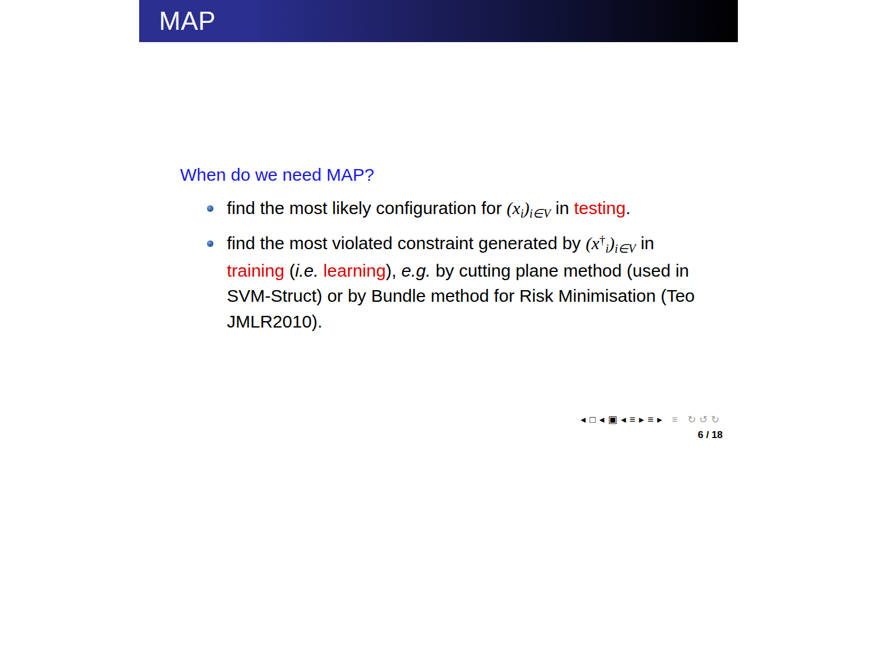MAP
When do we need MAP?
find the most likely configuration for (xi)i∈V in testing.
find the most violated constraint generated by (x†i)i∈V in training (i.e. learning), e.g. by cutting plane method (used in SVM-Struct) or by Bundle method for Risk Minimisation (Teo JMLR2010).
◂□◂▣◂≡▸≡▸ ≡ ↻↺↻
6 / 18